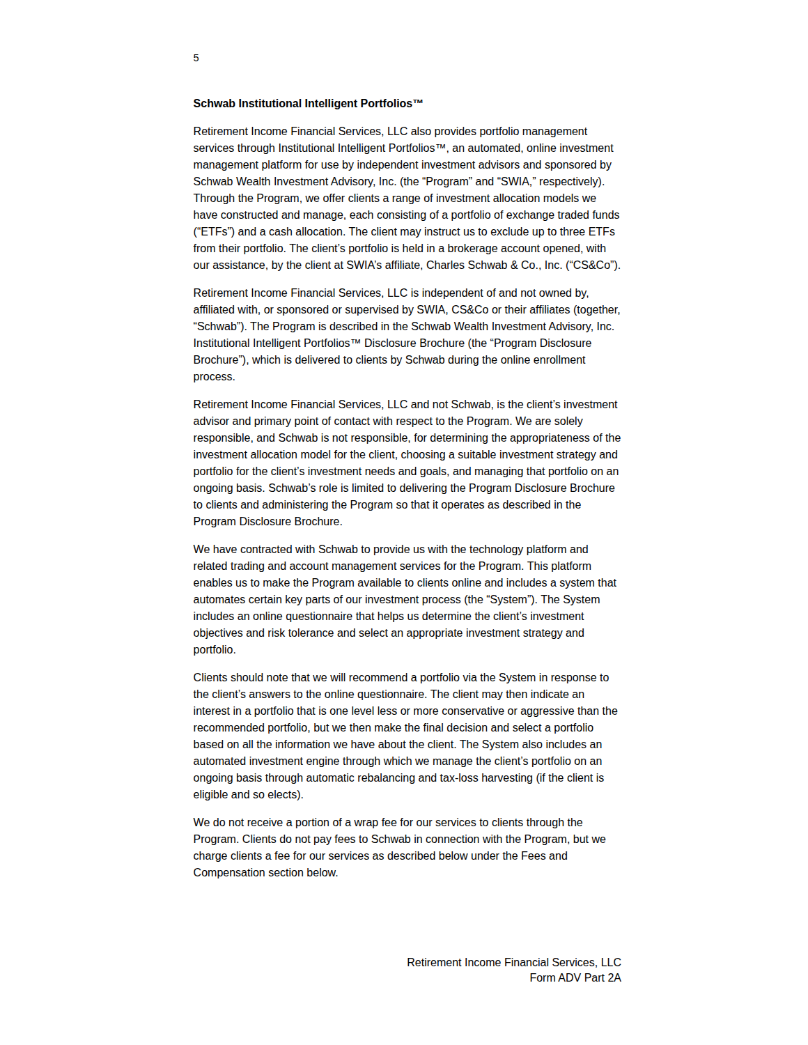5
Schwab Institutional Intelligent Portfolios™
Retirement Income Financial Services, LLC also provides portfolio management services through Institutional Intelligent Portfolios™, an automated, online investment management platform for use by independent investment advisors and sponsored by Schwab Wealth Investment Advisory, Inc. (the “Program” and “SWIA,” respectively). Through the Program, we offer clients a range of investment allocation models we have constructed and manage, each consisting of a portfolio of exchange traded funds (“ETFs”) and a cash allocation. The client may instruct us to exclude up to three ETFs from their portfolio. The client’s portfolio is held in a brokerage account opened, with our assistance, by the client at SWIA’s affiliate, Charles Schwab & Co., Inc. (“CS&Co”).
Retirement Income Financial Services, LLC is independent of and not owned by, affiliated with, or sponsored or supervised by SWIA, CS&Co or their affiliates (together, “Schwab”). The Program is described in the Schwab Wealth Investment Advisory, Inc. Institutional Intelligent Portfolios™ Disclosure Brochure (the “Program Disclosure Brochure”), which is delivered to clients by Schwab during the online enrollment process.
Retirement Income Financial Services, LLC and not Schwab, is the client’s investment advisor and primary point of contact with respect to the Program. We are solely responsible, and Schwab is not responsible, for determining the appropriateness of the investment allocation model for the client, choosing a suitable investment strategy and portfolio for the client’s investment needs and goals, and managing that portfolio on an ongoing basis. Schwab’s role is limited to delivering the Program Disclosure Brochure to clients and administering the Program so that it operates as described in the Program Disclosure Brochure.
We have contracted with Schwab to provide us with the technology platform and related trading and account management services for the Program. This platform enables us to make the Program available to clients online and includes a system that automates certain key parts of our investment process (the “System”). The System includes an online questionnaire that helps us determine the client’s investment objectives and risk tolerance and select an appropriate investment strategy and portfolio.
Clients should note that we will recommend a portfolio via the System in response to the client’s answers to the online questionnaire. The client may then indicate an interest in a portfolio that is one level less or more conservative or aggressive than the recommended portfolio, but we then make the final decision and select a portfolio based on all the information we have about the client. The System also includes an automated investment engine through which we manage the client’s portfolio on an ongoing basis through automatic rebalancing and tax-loss harvesting (if the client is eligible and so elects).
We do not receive a portion of a wrap fee for our services to clients through the Program. Clients do not pay fees to Schwab in connection with the Program, but we charge clients a fee for our services as described below under the Fees and Compensation section below.
Retirement Income Financial Services, LLC
Form ADV Part 2A